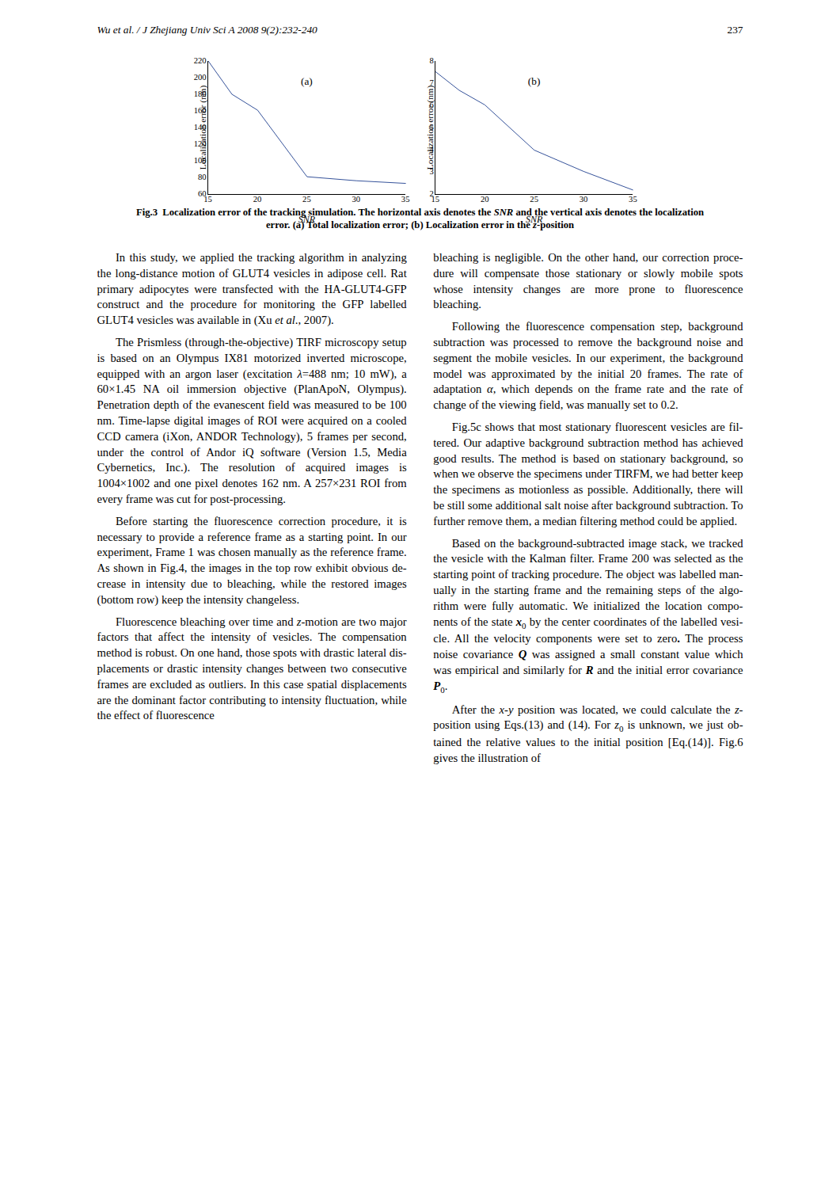Wu et al. / J Zhejiang Univ Sci A 2008 9(2):232-240 237
(a) Localization error (nm)
220 200 180 160 140 120 100 80 60
15 20 25 30 35
SNR
(b) Localization error (nm)
8 7 6 5 4 3 2
15 20 25 30 35
SNR
Fig.3 Localization error of the tracking simulation. The horizontal axis denotes the SNR and the vertical axis denotes the localization error. (a) Total localization error; (b) Localization error in the z-position
In this study, we applied the tracking algorithm in analyzing the long-distance motion of GLUT4 vesicles in adipose cell. Rat primary adipocytes were transfected with the HA-GLUT4-GFP construct and the procedure for monitoring the GFP labelled GLUT4 vesicles was available in (Xu et al., 2007).
The Prismless (through-the-objective) TIRF microscopy setup is based on an Olympus IX81 motorized inverted microscope, equipped with an argon laser (excitation λ=488 nm; 10 mW), a 60×1.45 NA oil immersion objective (PlanApoN, Olympus). Penetration depth of the evanescent field was measured to be 100 nm. Time-lapse digital images of ROI were acquired on a cooled CCD camera (iXon, ANDOR Technology), 5 frames per second, under the control of Andor iQ software (Version 1.5, Media Cybernetics, Inc.). The resolution of acquired images is 1004×1002 and one pixel denotes 162 nm. A 257×231 ROI from every frame was cut for post-processing.
Before starting the fluorescence correction procedure, it is necessary to provide a reference frame as a starting point. In our experiment, Frame 1 was chosen manually as the reference frame. As shown in Fig.4, the images in the top row exhibit obvious decrease in intensity due to bleaching, while the restored images (bottom row) keep the intensity changeless.
Fluorescence bleaching over time and z-motion are two major factors that affect the intensity of vesicles. The compensation method is robust. On one hand, those spots with drastic lateral displacements or drastic intensity changes between two consecutive frames are excluded as outliers. In this case spatial displacements are the dominant factor contributing to intensity fluctuation, while the effect of fluorescence
bleaching is negligible. On the other hand, our correction procedure will compensate those stationary or slowly mobile spots whose intensity changes are more prone to fluorescence bleaching.
Following the fluorescence compensation step, background subtraction was processed to remove the background noise and segment the mobile vesicles. In our experiment, the background model was approximated by the initial 20 frames. The rate of adaptation α, which depends on the frame rate and the rate of change of the viewing field, was manually set to 0.2.
Fig.5c shows that most stationary fluorescent vesicles are filtered. Our adaptive background subtraction method has achieved good results. The method is based on stationary background, so when we observe the specimens under TIRFM, we had better keep the specimens as motionless as possible. Additionally, there will be still some additional salt noise after background subtraction. To further remove them, a median filtering method could be applied.
Based on the background-subtracted image stack, we tracked the vesicle with the Kalman filter. Frame 200 was selected as the starting point of tracking procedure. The object was labelled manually in the starting frame and the remaining steps of the algorithm were fully automatic. We initialized the location components of the state x0 by the center coordinates of the labelled vesicle. All the velocity components were set to zero. The process noise covariance Q was assigned a small constant value which was empirical and similarly for R and the initial error covariance P0.
After the x-y position was located, we could calculate the z-position using Eqs.(13) and (14). For z0 is unknown, we just obtained the relative values to the initial position [Eq.(14)]. Fig.6 gives the illustration of